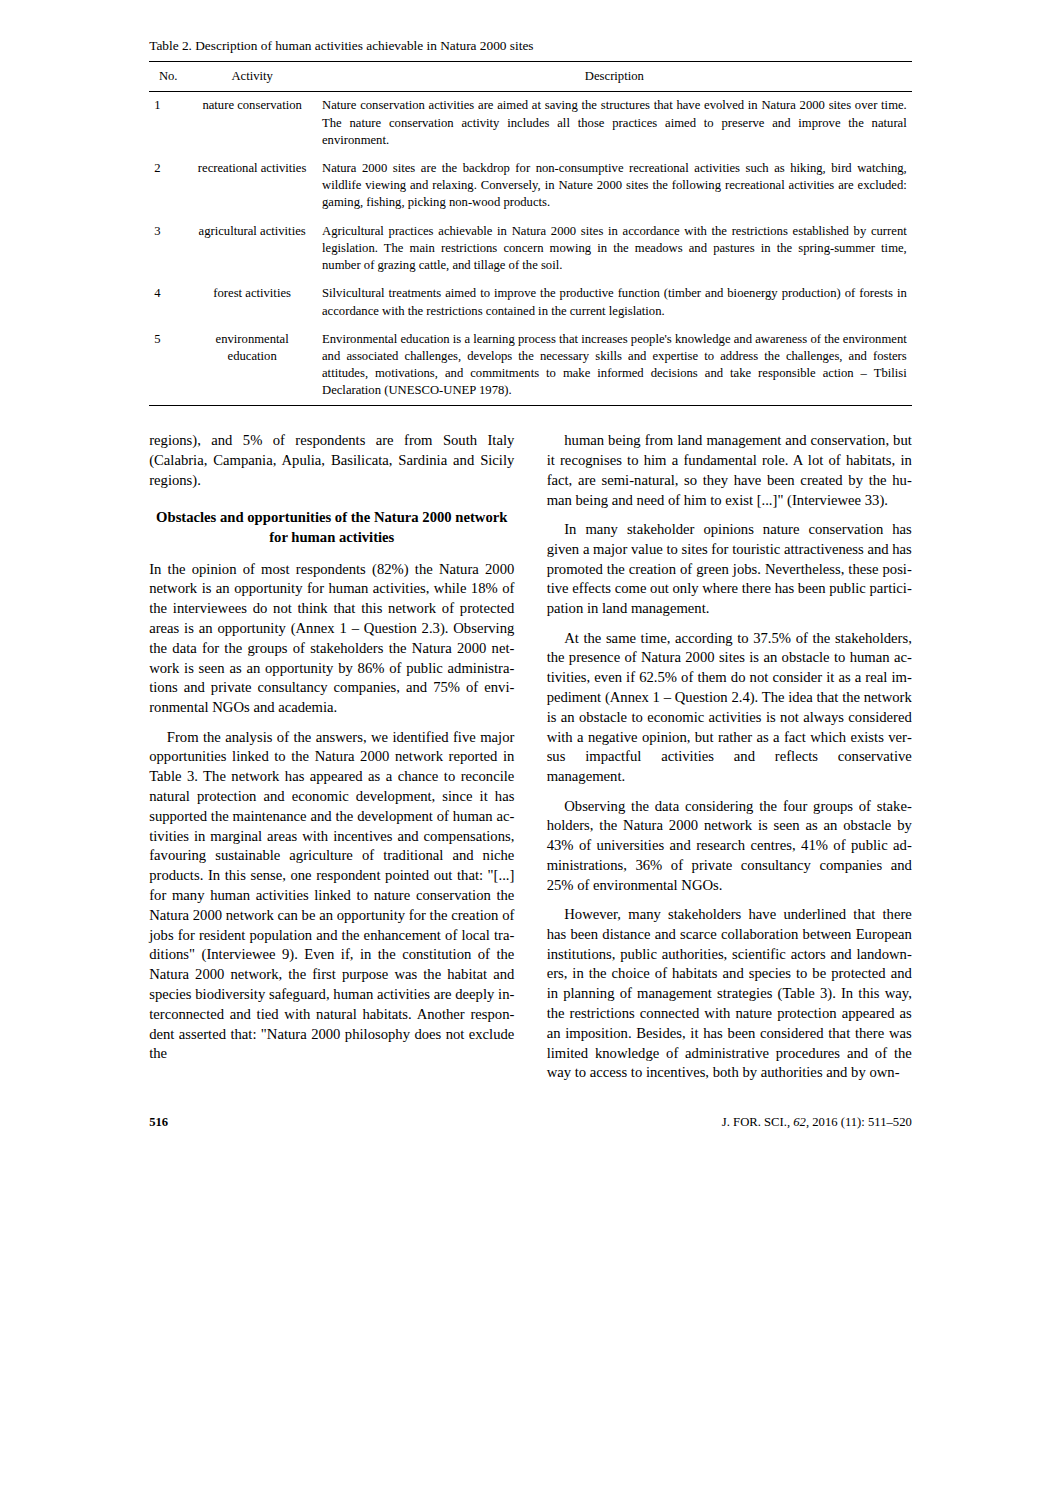Table 2. Description of human activities achievable in Natura 2000 sites
| No. | Activity | Description |
| --- | --- | --- |
| 1 | nature conservation | Nature conservation activities are aimed at saving the structures that have evolved in Natura 2000 sites over time. The nature conservation activity includes all those practices aimed to preserve and improve the natural environment. |
| 2 | recreational activities | Natura 2000 sites are the backdrop for non-consumptive recreational activities such as hiking, bird watching, wildlife viewing and relaxing. Conversely, in Nature 2000 sites the following recreational activities are excluded: gaming, fishing, picking non-wood products. |
| 3 | agricultural activities | Agricultural practices achievable in Natura 2000 sites in accordance with the restrictions established by current legislation. The main restrictions concern mowing in the meadows and pastures in the spring-summer time, number of grazing cattle, and tillage of the soil. |
| 4 | forest activities | Silvicultural treatments aimed to improve the productive function (timber and bioenergy production) of forests in accordance with the restrictions contained in the current legislation. |
| 5 | environmental education | Environmental education is a learning process that increases people's knowledge and awareness of the environment and associated challenges, develops the necessary skills and expertise to address the challenges, and fosters attitudes, motivations, and commitments to make informed decisions and take responsible action – Tbilisi Declaration (UNESCO-UNEP 1978). |
regions), and 5% of respondents are from South Italy (Calabria, Campania, Apulia, Basilicata, Sardinia and Sicily regions).
Obstacles and opportunities of the Natura 2000 network for human activities
In the opinion of most respondents (82%) the Natura 2000 network is an opportunity for human activities, while 18% of the interviewees do not think that this network of protected areas is an opportunity (Annex 1 – Question 2.3). Observing the data for the groups of stakeholders the Natura 2000 network is seen as an opportunity by 86% of public administrations and private consultancy companies, and 75% of environmental NGOs and academia.
From the analysis of the answers, we identified five major opportunities linked to the Natura 2000 network reported in Table 3. The network has appeared as a chance to reconcile natural protection and economic development, since it has supported the maintenance and the development of human activities in marginal areas with incentives and compensations, favouring sustainable agriculture of traditional and niche products. In this sense, one respondent pointed out that: "[...] for many human activities linked to nature conservation the Natura 2000 network can be an opportunity for the creation of jobs for resident population and the enhancement of local traditions" (Interviewee 9). Even if, in the constitution of the Natura 2000 network, the first purpose was the habitat and species biodiversity safeguard, human activities are deeply interconnected and tied with natural habitats. Another respondent asserted that: "Natura 2000 philosophy does not exclude the
human being from land management and conservation, but it recognises to him a fundamental role. A lot of habitats, in fact, are semi-natural, so they have been created by the human being and need of him to exist [...]" (Interviewee 33).
In many stakeholder opinions nature conservation has given a major value to sites for touristic attractiveness and has promoted the creation of green jobs. Nevertheless, these positive effects come out only where there has been public participation in land management.
At the same time, according to 37.5% of the stakeholders, the presence of Natura 2000 sites is an obstacle to human activities, even if 62.5% of them do not consider it as a real impediment (Annex 1 – Question 2.4). The idea that the network is an obstacle to economic activities is not always considered with a negative opinion, but rather as a fact which exists versus impactful activities and reflects conservative management.
Observing the data considering the four groups of stakeholders, the Natura 2000 network is seen as an obstacle by 43% of universities and research centres, 41% of public administrations, 36% of private consultancy companies and 25% of environmental NGOs.
However, many stakeholders have underlined that there has been distance and scarce collaboration between European institutions, public authorities, scientific actors and landowners, in the choice of habitats and species to be protected and in planning of management strategies (Table 3). In this way, the restrictions connected with nature protection appeared as an imposition. Besides, it has been considered that there was limited knowledge of administrative procedures and of the way to access to incentives, both by authorities and by own-
516 J. FOR. SCI., 62, 2016 (11): 511–520